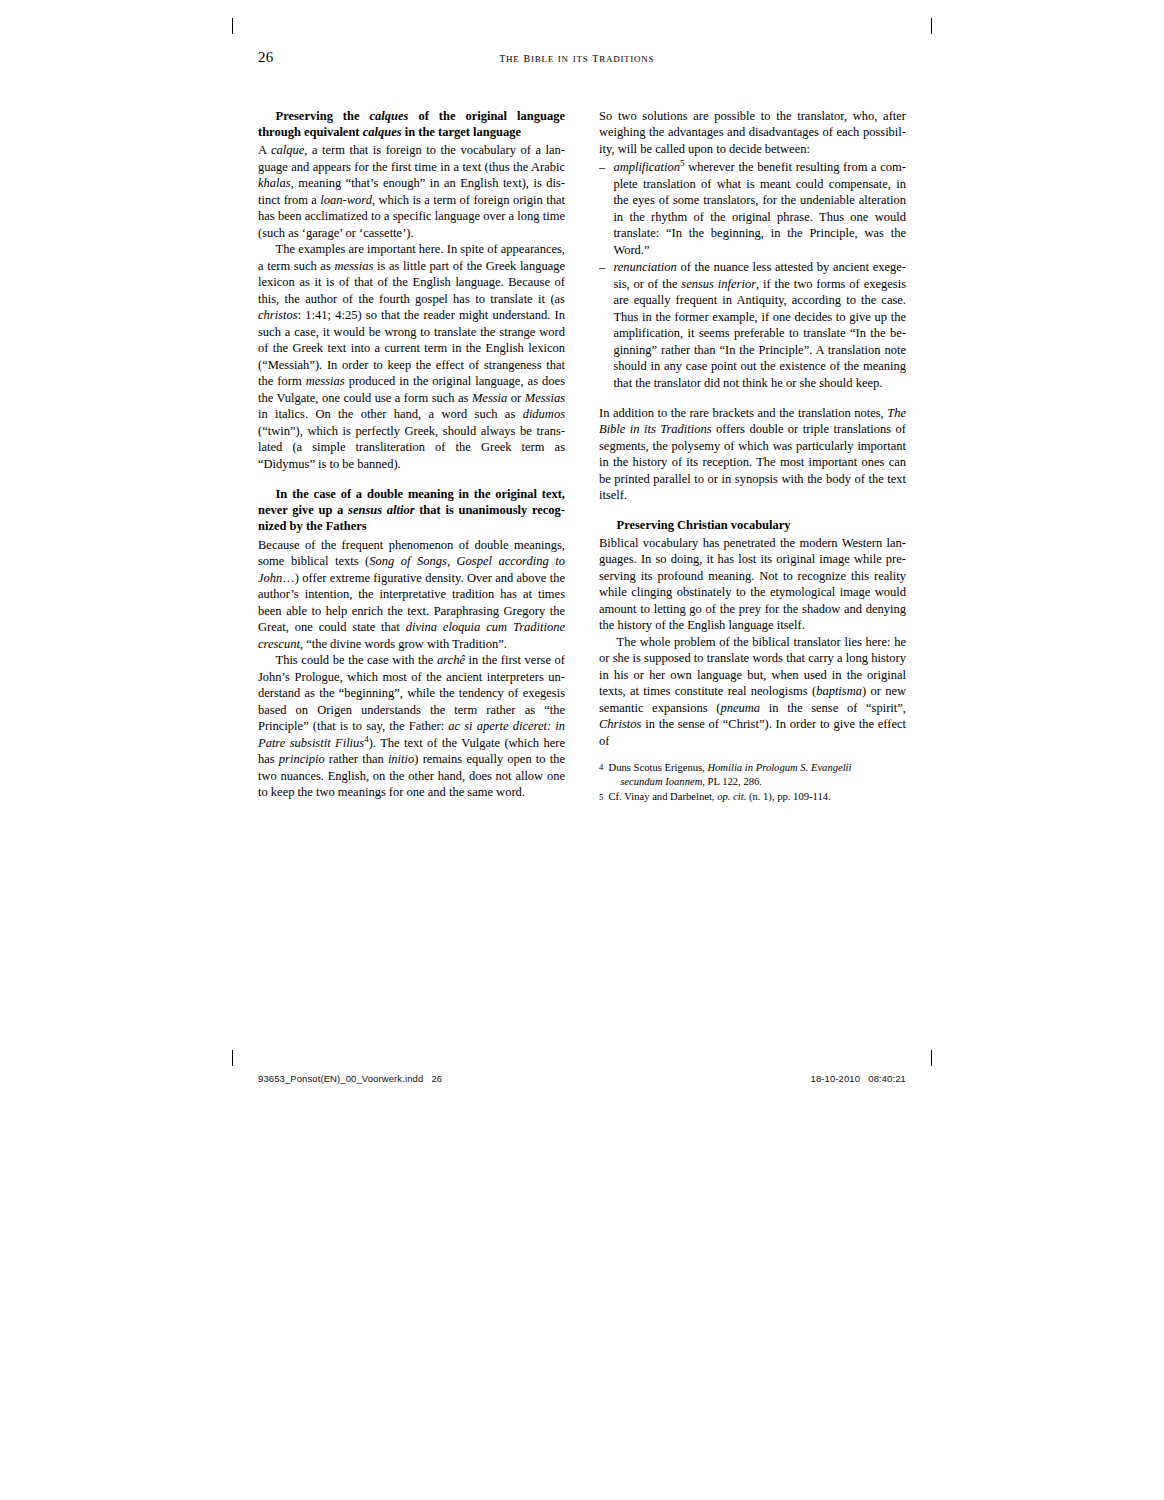26
The Bible in its Traditions
Preserving the calques of the original language through equivalent calques in the target language
A calque, a term that is foreign to the vocabulary of a language and appears for the first time in a text (thus the Arabic khalas, meaning “that’s enough” in an English text), is distinct from a loan-word, which is a term of foreign origin that has been acclimatized to a specific language over a long time (such as ‘garage’ or ‘cassette’).
The examples are important here. In spite of appearances, a term such as messias is as little part of the Greek language lexicon as it is of that of the English language. Because of this, the author of the fourth gospel has to translate it (as christos: 1:41; 4:25) so that the reader might understand. In such a case, it would be wrong to translate the strange word of the Greek text into a current term in the English lexicon (“Messiah”). In order to keep the effect of strangeness that the form messias produced in the original language, as does the Vulgate, one could use a form such as Messia or Messias in italics. On the other hand, a word such as didumos (“twin”), which is perfectly Greek, should always be translated (a simple transliteration of the Greek term as “Didymus” is to be banned).
In the case of a double meaning in the original text, never give up a sensus altior that is unanimously recognized by the Fathers
Because of the frequent phenomenon of double meanings, some biblical texts (Song of Songs, Gospel according to John…) offer extreme figurative density. Over and above the author’s intention, the interpretative tradition has at times been able to help enrich the text. Paraphrasing Gregory the Great, one could state that divina eloquia cum Traditione crescunt, “the divine words grow with Tradition”.
This could be the case with the archê in the first verse of John’s Prologue, which most of the ancient interpreters understand as the “beginning”, while the tendency of exegesis based on Origen understands the term rather as “the Principle” (that is to say, the Father: ac si aperte diceret: in Patre subsistit Filius4). The text of the Vulgate (which here has principio rather than initio) remains equally open to the two nuances. English, on the other hand, does not allow one to keep the two meanings for one and the same word.
So two solutions are possible to the translator, who, after weighing the advantages and disadvantages of each possibility, will be called upon to decide between:
amplification5 wherever the benefit resulting from a complete translation of what is meant could compensate, in the eyes of some translators, for the undeniable alteration in the rhythm of the original phrase. Thus one would translate: “In the beginning, in the Principle, was the Word.”
renunciation of the nuance less attested by ancient exegesis, or of the sensus inferior, if the two forms of exegesis are equally frequent in Antiquity, according to the case. Thus in the former example, if one decides to give up the amplification, it seems preferable to translate “In the beginning” rather than “In the Principle”. A translation note should in any case point out the existence of the meaning that the translator did not think he or she should keep.
In addition to the rare brackets and the translation notes, The Bible in its Traditions offers double or triple translations of segments, the polysemy of which was particularly important in the history of its reception. The most important ones can be printed parallel to or in synopsis with the body of the text itself.
Preserving Christian vocabulary
Biblical vocabulary has penetrated the modern Western languages. In so doing, it has lost its original image while preserving its profound meaning. Not to recognize this reality while clinging obstinately to the etymological image would amount to letting go of the prey for the shadow and denying the history of the English language itself.
The whole problem of the biblical translator lies here: he or she is supposed to translate words that carry a long history in his or her own language but, when used in the original texts, at times constitute real neologisms (baptisma) or new semantic expansions (pneuma in the sense of “spirit”, Christos in the sense of “Christ”). In order to give the effect of
4
Duns Scotus Erigenus, Homilia in Prologum S. Evangelii secundum Ioannem, PL 122, 286.
5
Cf. Vinay and Darbelnet, op. cit. (n. 1), pp. 109-114.
93653_Ponsot(EN)_00_Voorwerk.indd 26
18-10-2010 08:40:21